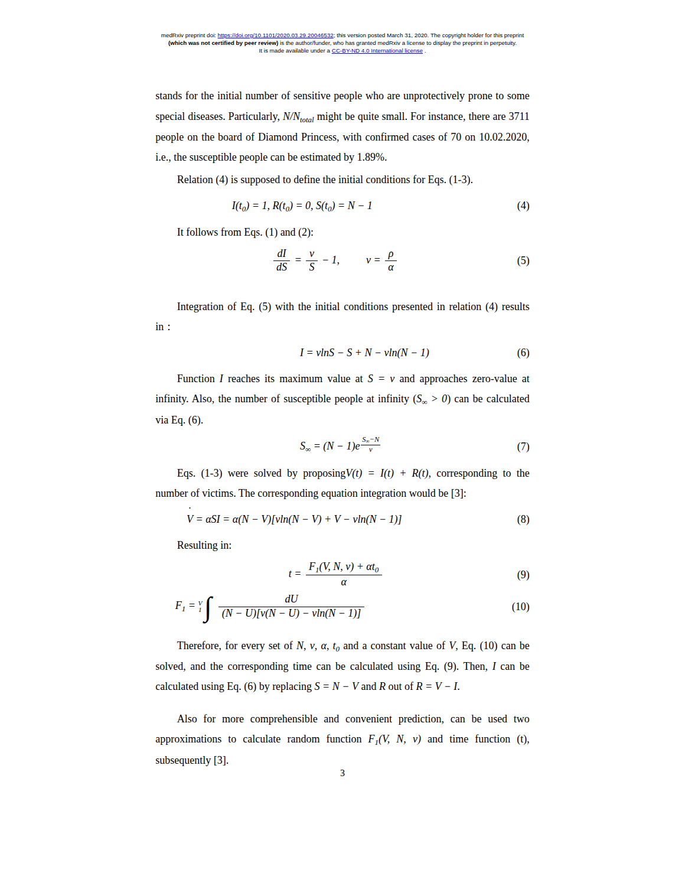medRxiv preprint doi: https://doi.org/10.1101/2020.03.29.20046532; this version posted March 31, 2020. The copyright holder for this preprint
(which was not certified by peer review) is the author/funder, who has granted medRxiv a license to display the preprint in perpetuity.
It is made available under a CC-BY-ND 4.0 International license .
stands for the initial number of sensitive people who are unprotectively prone to some special diseases. Particularly, N/Ntotal might be quite small. For instance, there are 3711 people on the board of Diamond Princess, with confirmed cases of 70 on 10.02.2020, i.e., the susceptible people can be estimated by 1.89%.
Relation (4) is supposed to define the initial conditions for Eqs. (1-3).
I(t0) = 1, R(t0) = 0, S(t0) = N − 1 (4)
It follows from Eqs. (1) and (2):
dI dS = vS − 1, v = ρα (5)
Integration of Eq. (5) with the initial conditions presented in relation (4) results in：
I = vlnS − S + N − vln(N − 1) (6)
Function I reaches its maximum value at S = v and approaches zero-value at infinity. Also, the number of susceptible people at infinity (S∞ > 0) can be calculated via Eq. (6).
S∞ = (N − 1)eS∞−N v (7)
Eqs. (1-3) were solved by proposingV(t) = I(t) + R(t), corresponding to the number of victims. The corresponding equation integration would be [3]:
V = αSI = α(N − V)[vln(N − V) + V − vln(N − 1)] (8)
Resulting in:
t = F1(V, N, v) + αt0 α (9)
F1 = V 1∫ dU(N − U)[v(N − U) − vln(N − 1)] (10)
Therefore, for every set of N, v, α, t0 and a constant value of V, Eq. (10) can be solved, and the corresponding time can be calculated using Eq. (9). Then, I can be calculated using Eq. (6) by replacing S = N − V and R out of R = V − I.
Also for more comprehensible and convenient prediction, can be used two approximations to calculate random function F1(V, N, v) and time function (t), subsequently [3].
3